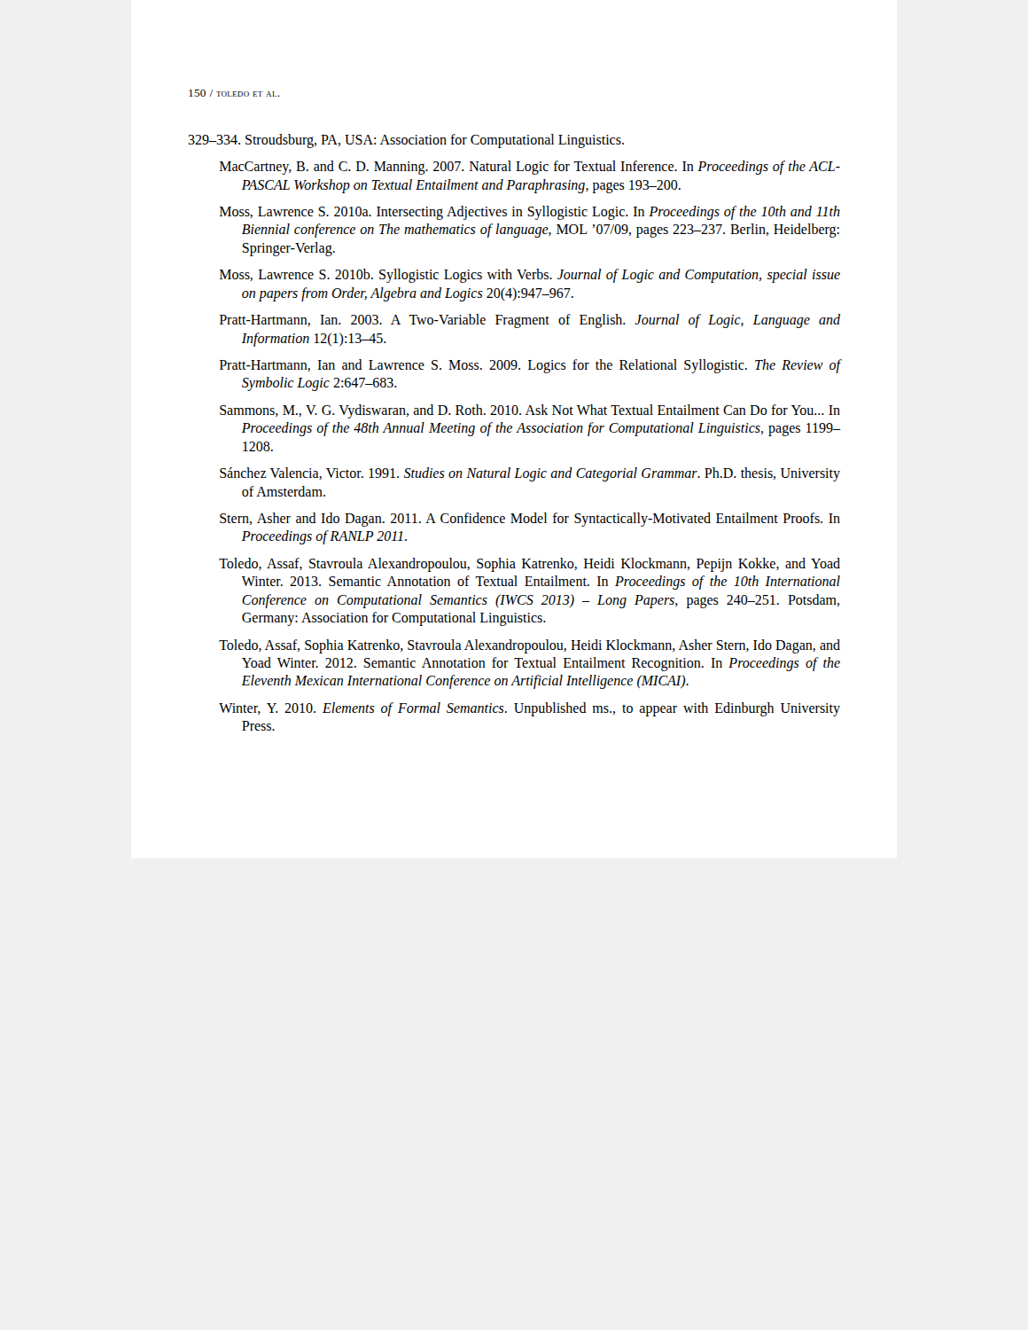150 / Toledo et al.
329–334. Stroudsburg, PA, USA: Association for Computational Linguistics.
MacCartney, B. and C. D. Manning. 2007. Natural Logic for Textual Inference. In Proceedings of the ACL-PASCAL Workshop on Textual Entailment and Paraphrasing, pages 193–200.
Moss, Lawrence S. 2010a. Intersecting Adjectives in Syllogistic Logic. In Proceedings of the 10th and 11th Biennial conference on The mathematics of language, MOL ’07/09, pages 223–237. Berlin, Heidelberg: Springer-Verlag.
Moss, Lawrence S. 2010b. Syllogistic Logics with Verbs. Journal of Logic and Computation, special issue on papers from Order, Algebra and Logics 20(4):947–967.
Pratt-Hartmann, Ian. 2003. A Two-Variable Fragment of English. Journal of Logic, Language and Information 12(1):13–45.
Pratt-Hartmann, Ian and Lawrence S. Moss. 2009. Logics for the Relational Syllogistic. The Review of Symbolic Logic 2:647–683.
Sammons, M., V. G. Vydiswaran, and D. Roth. 2010. Ask Not What Textual Entailment Can Do for You... In Proceedings of the 48th Annual Meeting of the Association for Computational Linguistics, pages 1199–1208.
Sánchez Valencia, Victor. 1991. Studies on Natural Logic and Categorial Grammar. Ph.D. thesis, University of Amsterdam.
Stern, Asher and Ido Dagan. 2011. A Confidence Model for Syntactically-Motivated Entailment Proofs. In Proceedings of RANLP 2011.
Toledo, Assaf, Stavroula Alexandropoulou, Sophia Katrenko, Heidi Klockmann, Pepijn Kokke, and Yoad Winter. 2013. Semantic Annotation of Textual Entailment. In Proceedings of the 10th International Conference on Computational Semantics (IWCS 2013) – Long Papers, pages 240–251. Potsdam, Germany: Association for Computational Linguistics.
Toledo, Assaf, Sophia Katrenko, Stavroula Alexandropoulou, Heidi Klockmann, Asher Stern, Ido Dagan, and Yoad Winter. 2012. Semantic Annotation for Textual Entailment Recognition. In Proceedings of the Eleventh Mexican International Conference on Artificial Intelligence (MICAI).
Winter, Y. 2010. Elements of Formal Semantics. Unpublished ms., to appear with Edinburgh University Press.